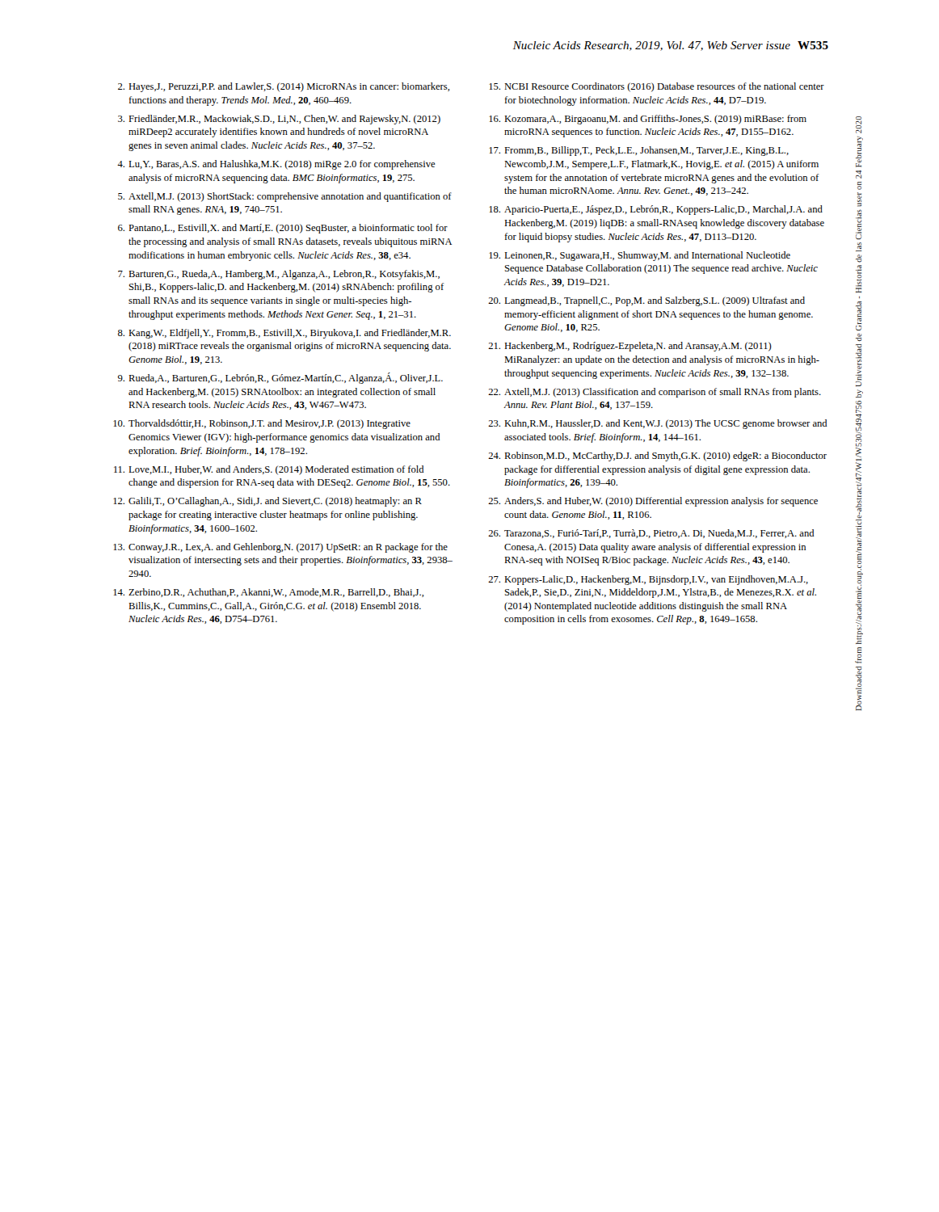Nucleic Acids Research, 2019, Vol. 47, Web Server issue W535
2. Hayes,J., Peruzzi,P.P. and Lawler,S. (2014) MicroRNAs in cancer: biomarkers, functions and therapy. Trends Mol. Med., 20, 460–469.
3. Friedländer,M.R., Mackowiak,S.D., Li,N., Chen,W. and Rajewsky,N. (2012) miRDeep2 accurately identifies known and hundreds of novel microRNA genes in seven animal clades. Nucleic Acids Res., 40, 37–52.
4. Lu,Y., Baras,A.S. and Halushka,M.K. (2018) miRge 2.0 for comprehensive analysis of microRNA sequencing data. BMC Bioinformatics, 19, 275.
5. Axtell,M.J. (2013) ShortStack: comprehensive annotation and quantification of small RNA genes. RNA, 19, 740–751.
6. Pantano,L., Estivill,X. and Martí,E. (2010) SeqBuster, a bioinformatic tool for the processing and analysis of small RNAs datasets, reveals ubiquitous miRNA modifications in human embryonic cells. Nucleic Acids Res., 38, e34.
7. Barturen,G., Rueda,A., Hamberg,M., Alganza,A., Lebron,R., Kotsyfakis,M., Shi,B., Koppers-lalic,D. and Hackenberg,M. (2014) sRNAbench: profiling of small RNAs and its sequence variants in single or multi-species high-throughput experiments methods. Methods Next Gener. Seq., 1, 21–31.
8. Kang,W., Eldfjell,Y., Fromm,B., Estivill,X., Biryukova,I. and Friedländer,M.R. (2018) miRTrace reveals the organismal origins of microRNA sequencing data. Genome Biol., 19, 213.
9. Rueda,A., Barturen,G., Lebrón,R., Gómez-Martín,C., Alganza,Á., Oliver,J.L. and Hackenberg,M. (2015) SRNAtoolbox: an integrated collection of small RNA research tools. Nucleic Acids Res., 43, W467–W473.
10. Thorvaldsdóttir,H., Robinson,J.T. and Mesirov,J.P. (2013) Integrative Genomics Viewer (IGV): high-performance genomics data visualization and exploration. Brief. Bioinform., 14, 178–192.
11. Love,M.I., Huber,W. and Anders,S. (2014) Moderated estimation of fold change and dispersion for RNA-seq data with DESeq2. Genome Biol., 15, 550.
12. Galili,T., O’Callaghan,A., Sidi,J. and Sievert,C. (2018) heatmaply: an R package for creating interactive cluster heatmaps for online publishing. Bioinformatics, 34, 1600–1602.
13. Conway,J.R., Lex,A. and Gehlenborg,N. (2017) UpSetR: an R package for the visualization of intersecting sets and their properties. Bioinformatics, 33, 2938–2940.
14. Zerbino,D.R., Achuthan,P., Akanni,W., Amode,M.R., Barrell,D., Bhai,J., Billis,K., Cummins,C., Gall,A., Girón,C.G. et al. (2018) Ensembl 2018. Nucleic Acids Res., 46, D754–D761.
15. NCBI Resource Coordinators (2016) Database resources of the national center for biotechnology information. Nucleic Acids Res., 44, D7–D19.
16. Kozomara,A., Birgaoanu,M. and Griffiths-Jones,S. (2019) miRBase: from microRNA sequences to function. Nucleic Acids Res., 47, D155–D162.
17. Fromm,B., Billipp,T., Peck,L.E., Johansen,M., Tarver,J.E., King,B.L., Newcomb,J.M., Sempere,L.F., Flatmark,K., Hovig,E. et al. (2015) A uniform system for the annotation of vertebrate microRNA genes and the evolution of the human microRNAome. Annu. Rev. Genet., 49, 213–242.
18. Aparicio-Puerta,E., Jáspez,D., Lebrón,R., Koppers-Lalic,D., Marchal,J.A. and Hackenberg,M. (2019) liqDB: a small-RNAseq knowledge discovery database for liquid biopsy studies. Nucleic Acids Res., 47, D113–D120.
19. Leinonen,R., Sugawara,H., Shumway,M. and International Nucleotide Sequence Database Collaboration (2011) The sequence read archive. Nucleic Acids Res., 39, D19–D21.
20. Langmead,B., Trapnell,C., Pop,M. and Salzberg,S.L. (2009) Ultrafast and memory-efficient alignment of short DNA sequences to the human genome. Genome Biol., 10, R25.
21. Hackenberg,M., Rodríguez-Ezpeleta,N. and Aransay,A.M. (2011) MiRanalyzer: an update on the detection and analysis of microRNAs in high-throughput sequencing experiments. Nucleic Acids Res., 39, 132–138.
22. Axtell,M.J. (2013) Classification and comparison of small RNAs from plants. Annu. Rev. Plant Biol., 64, 137–159.
23. Kuhn,R.M., Haussler,D. and Kent,W.J. (2013) The UCSC genome browser and associated tools. Brief. Bioinform., 14, 144–161.
24. Robinson,M.D., McCarthy,D.J. and Smyth,G.K. (2010) edgeR: a Bioconductor package for differential expression analysis of digital gene expression data. Bioinformatics, 26, 139–40.
25. Anders,S. and Huber,W. (2010) Differential expression analysis for sequence count data. Genome Biol., 11, R106.
26. Tarazona,S., Furió-Tarí,P., Turrà,D., Pietro,A. Di, Nueda,M.J., Ferrer,A. and Conesa,A. (2015) Data quality aware analysis of differential expression in RNA-seq with NOISeq R/Bioc package. Nucleic Acids Res., 43, e140.
27. Koppers-Lalic,D., Hackenberg,M., Bijnsdorp,I.V., van Eijndhoven,M.A.J., Sadek,P., Sie,D., Zini,N., Middeldorp,J.M., Ylstra,B., de Menezes,R.X. et al. (2014) Nontemplated nucleotide additions distinguish the small RNA composition in cells from exosomes. Cell Rep., 8, 1649–1658.
Downloaded from https://academic.oup.com/nar/article-abstract/47/W1/W530/5494756 by Universidad de Granada - Historia de las Ciencias user on 24 February 2020